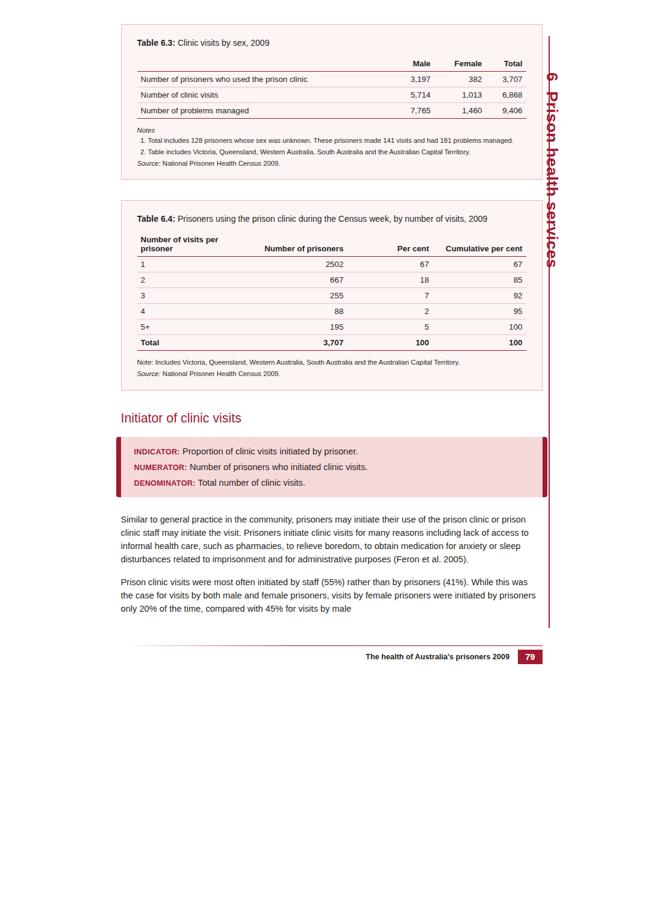6 Prison health services
Table 6.3: Clinic visits by sex, 2009
| | Male | Female | Total |
| --- | --- | --- | --- |
| Number of prisoners who used the prison clinic | 3,197 | 382 | 3,707 |
| Number of clinic visits | 5,714 | 1,013 | 6,868 |
| Number of problems managed | 7,765 | 1,460 | 9,406 |
Notes
Total includes 128 prisoners whose sex was unknown. These prisoners made 141 visits and had 181 problems managed.
Table includes Victoria, Queensland, Western Australia, South Australia and the Australian Capital Territory.
Source: National Prisoner Health Census 2009.
Table 6.4: Prisoners using the prison clinic during the Census week, by number of visits, 2009
| Number of visits per prisoner | Number of prisoners | Per cent | Cumulative per cent |
| --- | --- | --- | --- |
| 1 | 2502 | 67 | 67 |
| 2 | 667 | 18 | 85 |
| 3 | 255 | 7 | 92 |
| 4 | 88 | 2 | 95 |
| 5+ | 195 | 5 | 100 |
| Total | 3,707 | 100 | 100 |
Note: Includes Victoria, Queensland, Western Australia, South Australia and the Australian Capital Territory.
Source: National Prisoner Health Census 2009.
Initiator of clinic visits
Indicator: Proportion of clinic visits initiated by prisoner.
Numerator: Number of prisoners who initiated clinic visits.
Denominator: Total number of clinic visits.
Similar to general practice in the community, prisoners may initiate their use of the prison clinic or prison clinic staff may initiate the visit. Prisoners initiate clinic visits for many reasons including lack of access to informal health care, such as pharmacies, to relieve boredom, to obtain medication for anxiety or sleep disturbances related to imprisonment and for administrative purposes (Feron et al. 2005).
Prison clinic visits were most often initiated by staff (55%) rather than by prisoners (41%). While this was the case for visits by both male and female prisoners, visits by female prisoners were initiated by prisoners only 20% of the time, compared with 45% for visits by male
The health of Australia's prisoners 2009 79